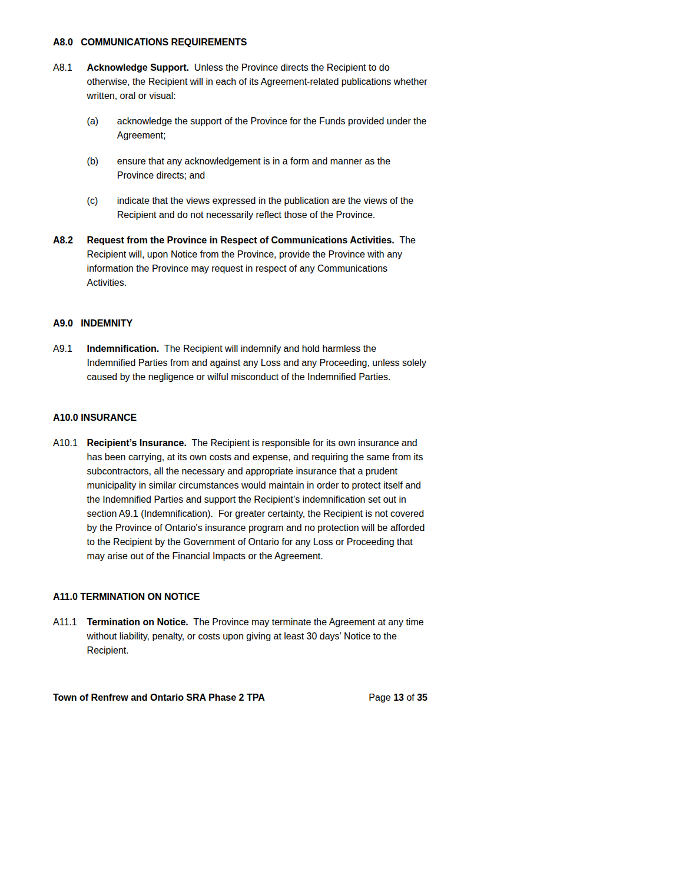A8.0 COMMUNICATIONS REQUIREMENTS
A8.1
Acknowledge Support. Unless the Province directs the Recipient to do otherwise, the Recipient will in each of its Agreement-related publications whether written, oral or visual:
(a) acknowledge the support of the Province for the Funds provided under the Agreement;
(b) ensure that any acknowledgement is in a form and manner as the Province directs; and
(c) indicate that the views expressed in the publication are the views of the Recipient and do not necessarily reflect those of the Province.
A8.2
Request from the Province in Respect of Communications Activities. The Recipient will, upon Notice from the Province, provide the Province with any information the Province may request in respect of any Communications Activities.
A9.0 INDEMNITY
A9.1
Indemnification. The Recipient will indemnify and hold harmless the Indemnified Parties from and against any Loss and any Proceeding, unless solely caused by the negligence or wilful misconduct of the Indemnified Parties.
A10.0 INSURANCE
A10.1
Recipient’s Insurance. The Recipient is responsible for its own insurance and has been carrying, at its own costs and expense, and requiring the same from its subcontractors, all the necessary and appropriate insurance that a prudent municipality in similar circumstances would maintain in order to protect itself and the Indemnified Parties and support the Recipient’s indemnification set out in section A9.1 (Indemnification). For greater certainty, the Recipient is not covered by the Province of Ontario's insurance program and no protection will be afforded to the Recipient by the Government of Ontario for any Loss or Proceeding that may arise out of the Financial Impacts or the Agreement.
A11.0 TERMINATION ON NOTICE
A11.1
Termination on Notice. The Province may terminate the Agreement at any time without liability, penalty, or costs upon giving at least 30 days’ Notice to the Recipient.
Town of Renfrew and Ontario SRA Phase 2 TPA
Page 13 of 35